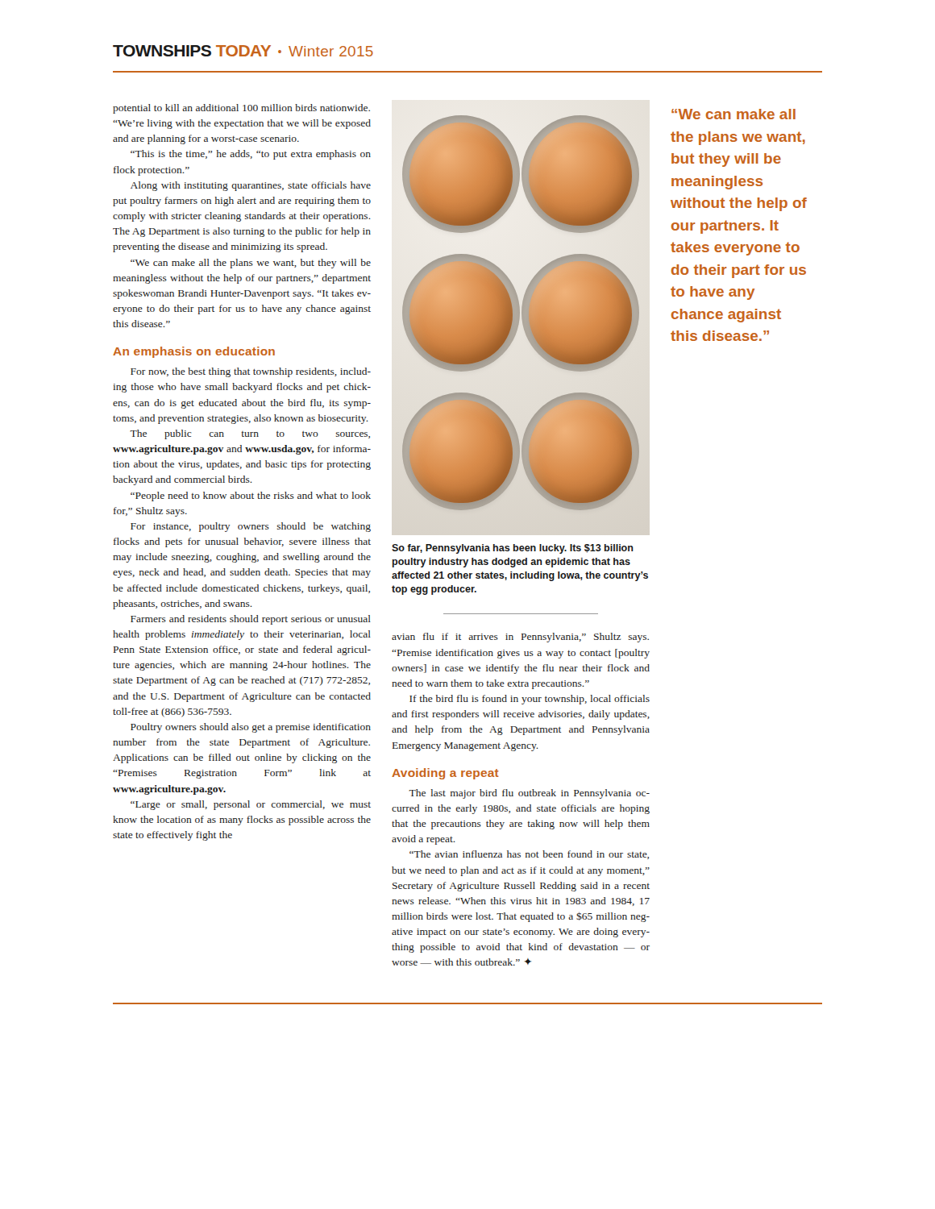Townships Today • Winter 2015
potential to kill an additional 100 million birds nationwide. “We’re living with the expectation that we will be exposed and are planning for a worst-case scenario.
“This is the time,” he adds, “to put extra emphasis on flock protection.”
Along with instituting quarantines, state officials have put poultry farmers on high alert and are requiring them to comply with stricter cleaning standards at their operations. The Ag Department is also turning to the public for help in preventing the disease and minimizing its spread.
“We can make all the plans we want, but they will be meaningless without the help of our partners,” department spokeswoman Brandi Hunter-Davenport says. “It takes everyone to do their part for us to have any chance against this disease.”
An emphasis on education
For now, the best thing that township residents, including those who have small backyard flocks and pet chickens, can do is get educated about the bird flu, its symptoms, and prevention strategies, also known as biosecurity.
The public can turn to two sources, www.agriculture.pa.gov and www.usda.gov, for information about the virus, updates, and basic tips for protecting backyard and commercial birds.
“People need to know about the risks and what to look for,” Shultz says.
For instance, poultry owners should be watching flocks and pets for unusual behavior, severe illness that may include sneezing, coughing, and swelling around the eyes, neck and head, and sudden death. Species that may be affected include domesticated chickens, turkeys, quail, pheasants, ostriches, and swans.
Farmers and residents should report serious or unusual health problems immediately to their veterinarian, local Penn State Extension office, or state and federal agriculture agencies, which are manning 24-hour hotlines. The state Department of Ag can be reached at (717) 772-2852, and the U.S. Department of Agriculture can be contacted toll-free at (866) 536-7593.
Poultry owners should also get a premise identification number from the state Department of Agriculture. Applications can be filled out online by clicking on the “Premises Registration Form” link at www.agriculture.pa.gov.
“Large or small, personal or commercial, we must know the location of as many flocks as possible across the state to effectively fight the
So far, Pennsylvania has been lucky. Its $13 billion poultry industry has dodged an epidemic that has affected 21 other states, including Iowa, the country’s top egg producer.
avian flu if it arrives in Pennsylvania,” Shultz says. “Premise identification gives us a way to contact [poultry owners] in case we identify the flu near their flock and need to warn them to take extra precautions.”
If the bird flu is found in your township, local officials and first responders will receive advisories, daily updates, and help from the Ag Department and Pennsylvania Emergency Management Agency.
Avoiding a repeat
The last major bird flu outbreak in Pennsylvania occurred in the early 1980s, and state officials are hoping that the precautions they are taking now will help them avoid a repeat.
“The avian influenza has not been found in our state, but we need to plan and act as if it could at any moment,” Secretary of Agriculture Russell Redding said in a recent news release. “When this virus hit in 1983 and 1984, 17 million birds were lost. That equated to a $65 million negative impact on our state’s economy. We are doing everything possible to avoid that kind of devastation — or worse — with this outbreak.” ✦
“We can make all the plans we want, but they will be meaningless without the help of our partners. It takes everyone to do their part for us to have any chance against this disease.”